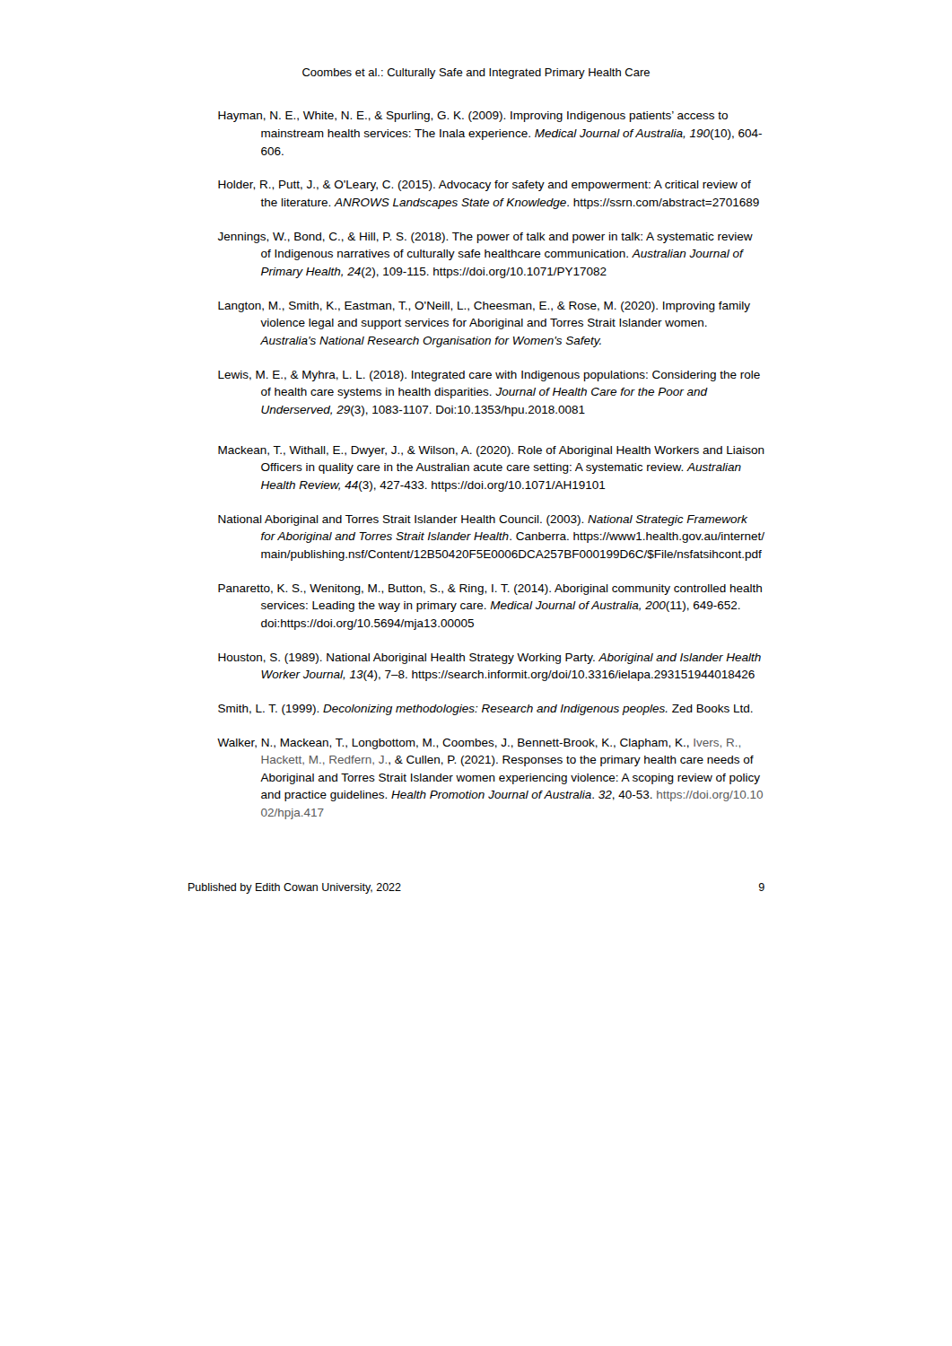Coombes et al.: Culturally Safe and Integrated Primary Health Care
Hayman, N. E., White, N. E., & Spurling, G. K. (2009). Improving Indigenous patients’ access to mainstream health services: The Inala experience. Medical Journal of Australia, 190(10), 604-606.
Holder, R., Putt, J., & O'Leary, C. (2015). Advocacy for safety and empowerment: A critical review of the literature. ANROWS Landscapes State of Knowledge. https://ssrn.com/abstract=2701689
Jennings, W., Bond, C., & Hill, P. S. (2018). The power of talk and power in talk: A systematic review of Indigenous narratives of culturally safe healthcare communication. Australian Journal of Primary Health, 24(2), 109-115. https://doi.org/10.1071/PY17082
Langton, M., Smith, K., Eastman, T., O'Neill, L., Cheesman, E., & Rose, M. (2020). Improving family violence legal and support services for Aboriginal and Torres Strait Islander women. Australia's National Research Organisation for Women's Safety.
Lewis, M. E., & Myhra, L. L. (2018). Integrated care with Indigenous populations: Considering the role of health care systems in health disparities. Journal of Health Care for the Poor and Underserved, 29(3), 1083-1107. Doi:10.1353/hpu.2018.0081
Mackean, T., Withall, E., Dwyer, J., & Wilson, A. (2020). Role of Aboriginal Health Workers and Liaison Officers in quality care in the Australian acute care setting: A systematic review. Australian Health Review, 44(3), 427-433. https://doi.org/10.1071/AH19101
National Aboriginal and Torres Strait Islander Health Council. (2003). National Strategic Framework for Aboriginal and Torres Strait Islander Health. Canberra. https://www1.health.gov.au/internet/main/publishing.nsf/Content/12B50420F5E0006DCA257BF000199D6C/$File/nsfatsihcont.pdf
Panaretto, K. S., Wenitong, M., Button, S., & Ring, I. T. (2014). Aboriginal community controlled health services: Leading the way in primary care. Medical Journal of Australia, 200(11), 649-652. doi:https://doi.org/10.5694/mja13.00005
Houston, S. (1989). National Aboriginal Health Strategy Working Party. Aboriginal and Islander Health Worker Journal, 13(4), 7–8. https://search.informit.org/doi/10.3316/ielapa.293151944018426
Smith, L. T. (1999). Decolonizing methodologies: Research and Indigenous peoples. Zed Books Ltd.
Walker, N., Mackean, T., Longbottom, M., Coombes, J., Bennett-Brook, K., Clapham, K., Ivers, R., Hackett, M., Redfern, J., & Cullen, P. (2021). Responses to the primary health care needs of Aboriginal and Torres Strait Islander women experiencing violence: A scoping review of policy and practice guidelines. Health Promotion Journal of Australia. 32, 40-53. https://doi.org/10.1002/hpja.417
Published by Edith Cowan University, 2022 9